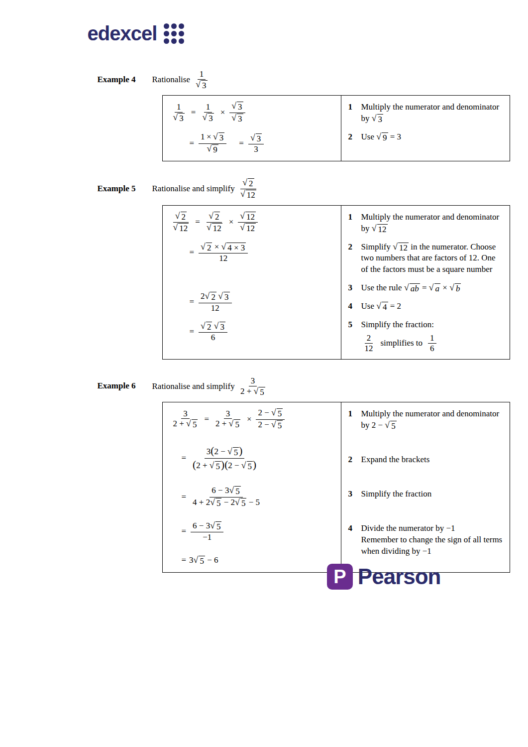edexcel
Example 4
Rationalise 1 √3
| 1 √ 3 = 1 √ 3 × √ 3 √ 3 = 1 × √ 3 √ 9 = √ 3 3 | Multiply the numerator and denominator by √ 3 Use √ 9 = 3 |
Example 5
Rationalise and simplify √2 √12
| √ 2 √ 12 = √ 2 √ 12 × √ 12 √ 12 = √ 2 × √ 4 × 3 12 = 2 √ 2 √ 3 12 = √ 2 √ 3 6 | Multiply the numerator and denominator by √ 12 Simplify √ 12 in the numerator. Choose two numbers that are factors of 12. One of the factors must be a square number Use the rule √ ab = √ a × √ b Use √ 4 = 2 Simplify the fraction: 2 12 simplifies to 1 6 |
Example 6
Rationalise and simplify 3 2 + √5
| 3 2 + √ 5 = 3 2 + √ 5 × 2 − √ 5 2 − √ 5 = 3 ( 2 − √ 5 ) ( 2 + √ 5 ) ( 2 − √ 5 ) = 6 − 3 √ 5 4 + 2 √ 5 − 2 √ 5 − 5 = 6 − 3 √ 5 −1 = 3 √ 5 − 6 | Multiply the numerator and denominator by 2 − √ 5 Expand the brackets Simplify the fraction Divide the numerator by −1 Remember to change the sign of all terms when dividing by −1 |
P
Pearson